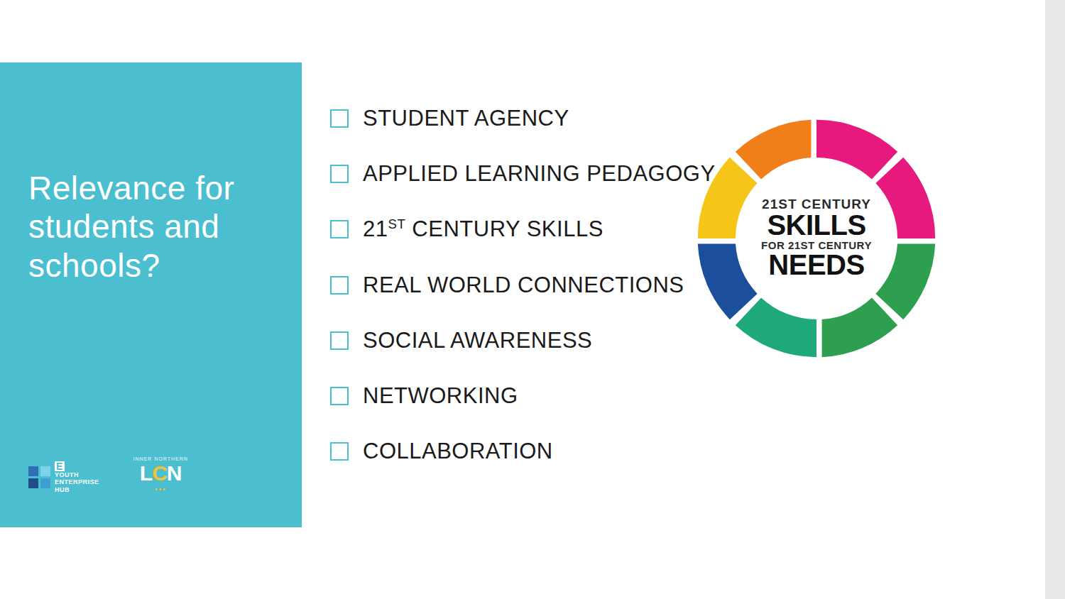Relevance for students and schools?
E
YOUTH
ENTERPRISE
HUB
INNER NORTHERN
LCN
•••
STUDENT AGENCY
APPLIED LEARNING PEDAGOGY
21ST CENTURY SKILLS
REAL WORLD CONNECTIONS
SOCIAL AWARENESS
NETWORKING
COLLABORATION
21ST CENTURY
SKILLS
FOR 21ST CENTURY
NEEDS